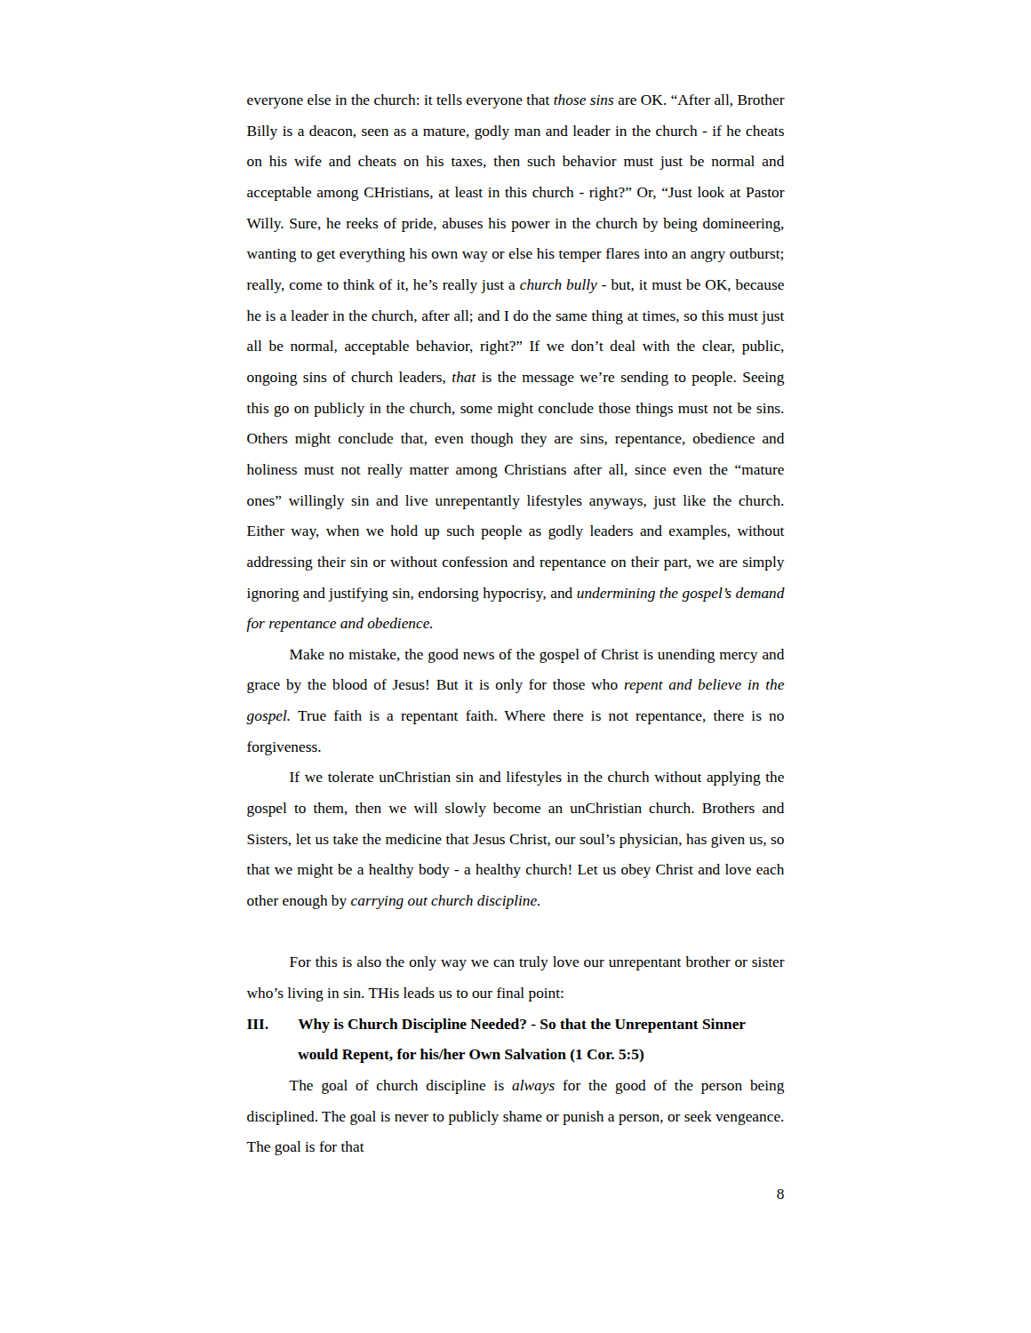everyone else in the church: it tells everyone that those sins are OK. “After all, Brother Billy is a deacon, seen as a mature, godly man and leader in the church - if he cheats on his wife and cheats on his taxes, then such behavior must just be normal and acceptable among CHristians, at least in this church - right?” Or, “Just look at Pastor Willy. Sure, he reeks of pride, abuses his power in the church by being domineering, wanting to get everything his own way or else his temper flares into an angry outburst; really, come to think of it, he’s really just a church bully - but, it must be OK, because he is a leader in the church, after all; and I do the same thing at times, so this must just all be normal, acceptable behavior, right?” If we don’t deal with the clear, public, ongoing sins of church leaders, that is the message we’re sending to people. Seeing this go on publicly in the church, some might conclude those things must not be sins. Others might conclude that, even though they are sins, repentance, obedience and holiness must not really matter among Christians after all, since even the “mature ones” willingly sin and live unrepentantly lifestyles anyways, just like the church. Either way, when we hold up such people as godly leaders and examples, without addressing their sin or without confession and repentance on their part, we are simply ignoring and justifying sin, endorsing hypocrisy, and undermining the gospel’s demand for repentance and obedience.
Make no mistake, the good news of the gospel of Christ is unending mercy and grace by the blood of Jesus! But it is only for those who repent and believe in the gospel. True faith is a repentant faith. Where there is not repentance, there is no forgiveness.
If we tolerate unChristian sin and lifestyles in the church without applying the gospel to them, then we will slowly become an unChristian church. Brothers and Sisters, let us take the medicine that Jesus Christ, our soul’s physician, has given us, so that we might be a healthy body - a healthy church! Let us obey Christ and love each other enough by carrying out church discipline.
For this is also the only way we can truly love our unrepentant brother or sister who’s living in sin. THis leads us to our final point:
III. Why is Church Discipline Needed? - So that the Unrepentant Sinner would Repent, for his/her Own Salvation (1 Cor. 5:5)
The goal of church discipline is always for the good of the person being disciplined. The goal is never to publicly shame or punish a person, or seek vengeance. The goal is for that
8